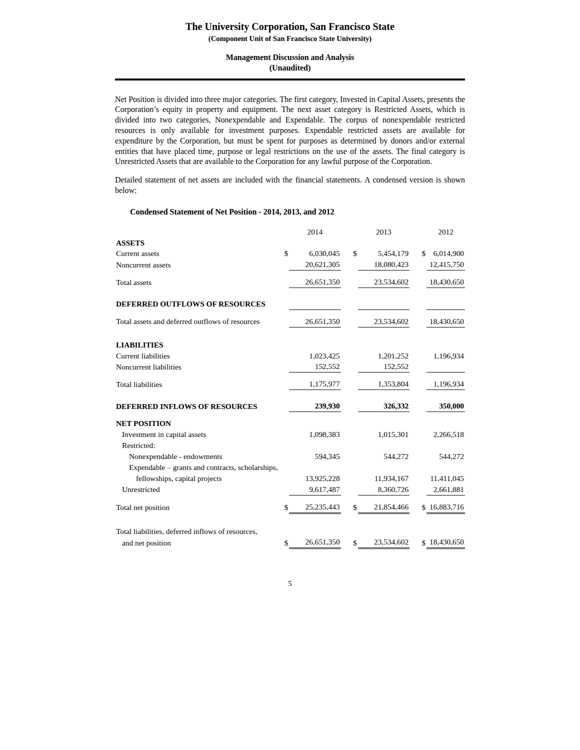The University Corporation, San Francisco State
(Component Unit of San Francisco State University)
Management Discussion and Analysis
(Unaudited)
Net Position is divided into three major categories. The first category, Invested in Capital Assets, presents the Corporation’s equity in property and equipment. The next asset category is Restricted Assets, which is divided into two categories, Nonexpendable and Expendable. The corpus of nonexpendable restricted resources is only available for investment purposes. Expendable restricted assets are available for expenditure by the Corporation, but must be spent for purposes as determined by donors and/or external entities that have placed time, purpose or legal restrictions on the use of the assets. The final category is Unrestricted Assets that are available to the Corporation for any lawful purpose of the Corporation.
Detailed statement of net assets are included with the financial statements. A condensed version is shown below:
Condensed Statement of Net Position - 2014, 2013, and 2012
| | | 2014 | | | 2013 | | | 2012 |
| ASSETS | | | | | | | | |
| Current assets | $ | 6,030,045 | | $ | 5,454,179 | | $ | 6,014,900 |
| Noncurrent assets | | 20,621,305 | | | 18,080,423 | | | 12,415,750 |
| Total assets | | 26,651,350 | | | 23,534,602 | | | 18,430,650 |
| DEFERRED OUTFLOWS OF RESOURCES | | | | | | | | |
| Total assets and deferred outflows of resources | | 26,651,350 | | | 23,534,602 | | | 18,430,650 |
| LIABILITIES | | | | | | | | |
| Current liabilities | | 1,023,425 | | | 1,201,252 | | | 1,196,934 |
| Noncurrent liabilities | | 152,552 | | | 152,552 | | | |
| Total liabilities | | 1,175,977 | | | 1,353,804 | | | 1,196,934 |
| DEFERRED INFLOWS OF RESOURCES | | 239,930 | | | 326,332 | | | 350,000 |
| NET POSITION | | | | | | | | |
| Investment in capital assets | | 1,098,383 | | | 1,015,301 | | | 2,266,518 |
| Restricted: | | | | | | | | |
| Nonexpendable - endowments | | 594,345 | | | 544,272 | | | 544,272 |
| Expendable – grants and contracts, scholarships, | | | | | | | | |
| fellowships, capital projects | | 13,925,228 | | | 11,934,167 | | | 11,411,045 |
| Unrestricted | | 9,617,487 | | | 8,360,726 | | | 2,661,881 |
| Total net position | $ | 25,235,443 | | $ | 21,854,466 | | $ | 16,883,716 |
| Total liabilities, deferred inflows of resources, | | | | | | | | |
| and net position | $ | 26,651,350 | | $ | 23,534,602 | | $ | 18,430,650 |
5